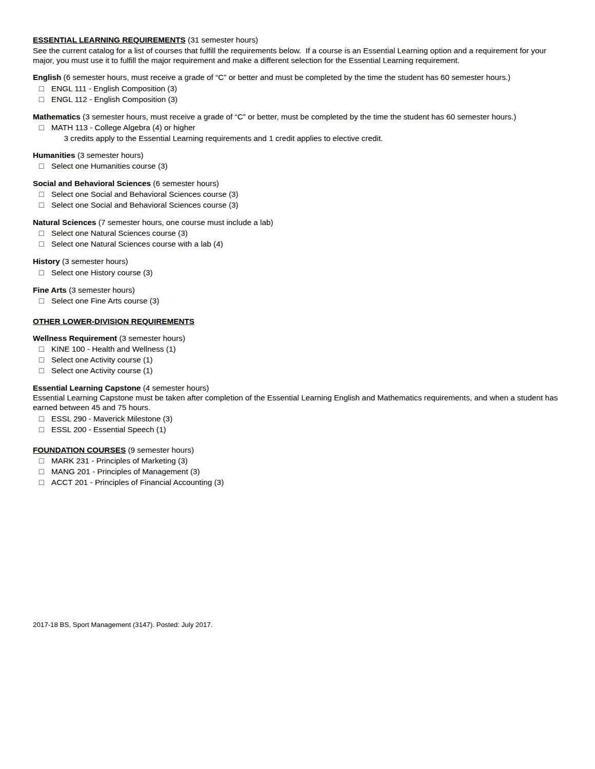ESSENTIAL LEARNING REQUIREMENTS
(31 semester hours)
See the current catalog for a list of courses that fulfill the requirements below. If a course is an Essential Learning option and a requirement for your major, you must use it to fulfill the major requirement and make a different selection for the Essential Learning requirement.
English (6 semester hours, must receive a grade of “C” or better and must be completed by the time the student has 60 semester hours.)
ENGL 111 - English Composition (3)
ENGL 112 - English Composition (3)
Mathematics (3 semester hours, must receive a grade of “C” or better, must be completed by the time the student has 60 semester hours.)
MATH 113 - College Algebra (4) or higher 3 credits apply to the Essential Learning requirements and 1 credit applies to elective credit.
Humanities (3 semester hours)
Select one Humanities course (3)
Social and Behavioral Sciences (6 semester hours)
Select one Social and Behavioral Sciences course (3)
Select one Social and Behavioral Sciences course (3)
Natural Sciences (7 semester hours, one course must include a lab)
Select one Natural Sciences course (3)
Select one Natural Sciences course with a lab (4)
History (3 semester hours)
Select one History course (3)
Fine Arts (3 semester hours)
Select one Fine Arts course (3)
OTHER LOWER-DIVISION REQUIREMENTS
Wellness Requirement (3 semester hours)
KINE 100 - Health and Wellness (1)
Select one Activity course (1)
Select one Activity course (1)
Essential Learning Capstone (4 semester hours)
Essential Learning Capstone must be taken after completion of the Essential Learning English and Mathematics requirements, and when a student has earned between 45 and 75 hours.
ESSL 290 - Maverick Milestone (3)
ESSL 200 - Essential Speech (1)
FOUNDATION COURSES
(9 semester hours)
MARK 231 - Principles of Marketing (3)
MANG 201 - Principles of Management (3)
ACCT 201 - Principles of Financial Accounting (3)
2017-18 BS, Sport Management (3147). Posted: July 2017.